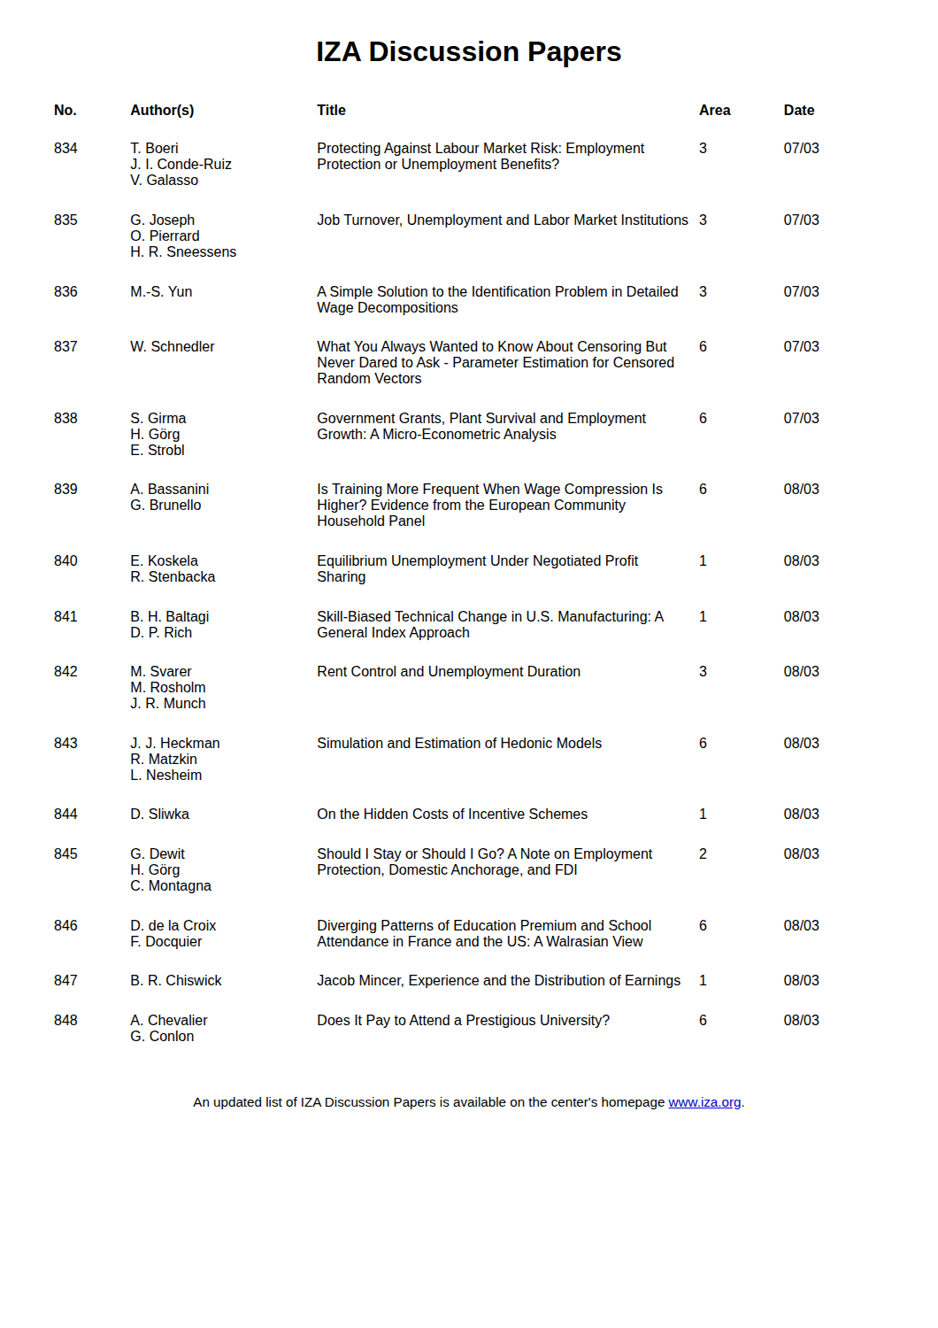IZA Discussion Papers
| No. | Author(s) | Title | Area | Date |
| --- | --- | --- | --- | --- |
| 834 | T. Boeri J. I. Conde-Ruiz V. Galasso | Protecting Against Labour Market Risk: Employment Protection or Unemployment Benefits? | 3 | 07/03 |
| 835 | G. Joseph O. Pierrard H. R. Sneessens | Job Turnover, Unemployment and Labor Market Institutions | 3 | 07/03 |
| 836 | M.-S. Yun | A Simple Solution to the Identification Problem in Detailed Wage Decompositions | 3 | 07/03 |
| 837 | W. Schnedler | What You Always Wanted to Know About Censoring But Never Dared to Ask - Parameter Estimation for Censored Random Vectors | 6 | 07/03 |
| 838 | S. Girma H. Görg E. Strobl | Government Grants, Plant Survival and Employment Growth: A Micro-Econometric Analysis | 6 | 07/03 |
| 839 | A. Bassanini G. Brunello | Is Training More Frequent When Wage Compression Is Higher? Evidence from the European Community Household Panel | 6 | 08/03 |
| 840 | E. Koskela R. Stenbacka | Equilibrium Unemployment Under Negotiated Profit Sharing | 1 | 08/03 |
| 841 | B. H. Baltagi D. P. Rich | Skill-Biased Technical Change in U.S. Manufacturing: A General Index Approach | 1 | 08/03 |
| 842 | M. Svarer M. Rosholm J. R. Munch | Rent Control and Unemployment Duration | 3 | 08/03 |
| 843 | J. J. Heckman R. Matzkin L. Nesheim | Simulation and Estimation of Hedonic Models | 6 | 08/03 |
| 844 | D. Sliwka | On the Hidden Costs of Incentive Schemes | 1 | 08/03 |
| 845 | G. Dewit H. Görg C. Montagna | Should I Stay or Should I Go? A Note on Employment Protection, Domestic Anchorage, and FDI | 2 | 08/03 |
| 846 | D. de la Croix F. Docquier | Diverging Patterns of Education Premium and School Attendance in France and the US: A Walrasian View | 6 | 08/03 |
| 847 | B. R. Chiswick | Jacob Mincer, Experience and the Distribution of Earnings | 1 | 08/03 |
| 848 | A. Chevalier G. Conlon | Does It Pay to Attend a Prestigious University? | 6 | 08/03 |
An updated list of IZA Discussion Papers is available on the center's homepage www.iza.org.